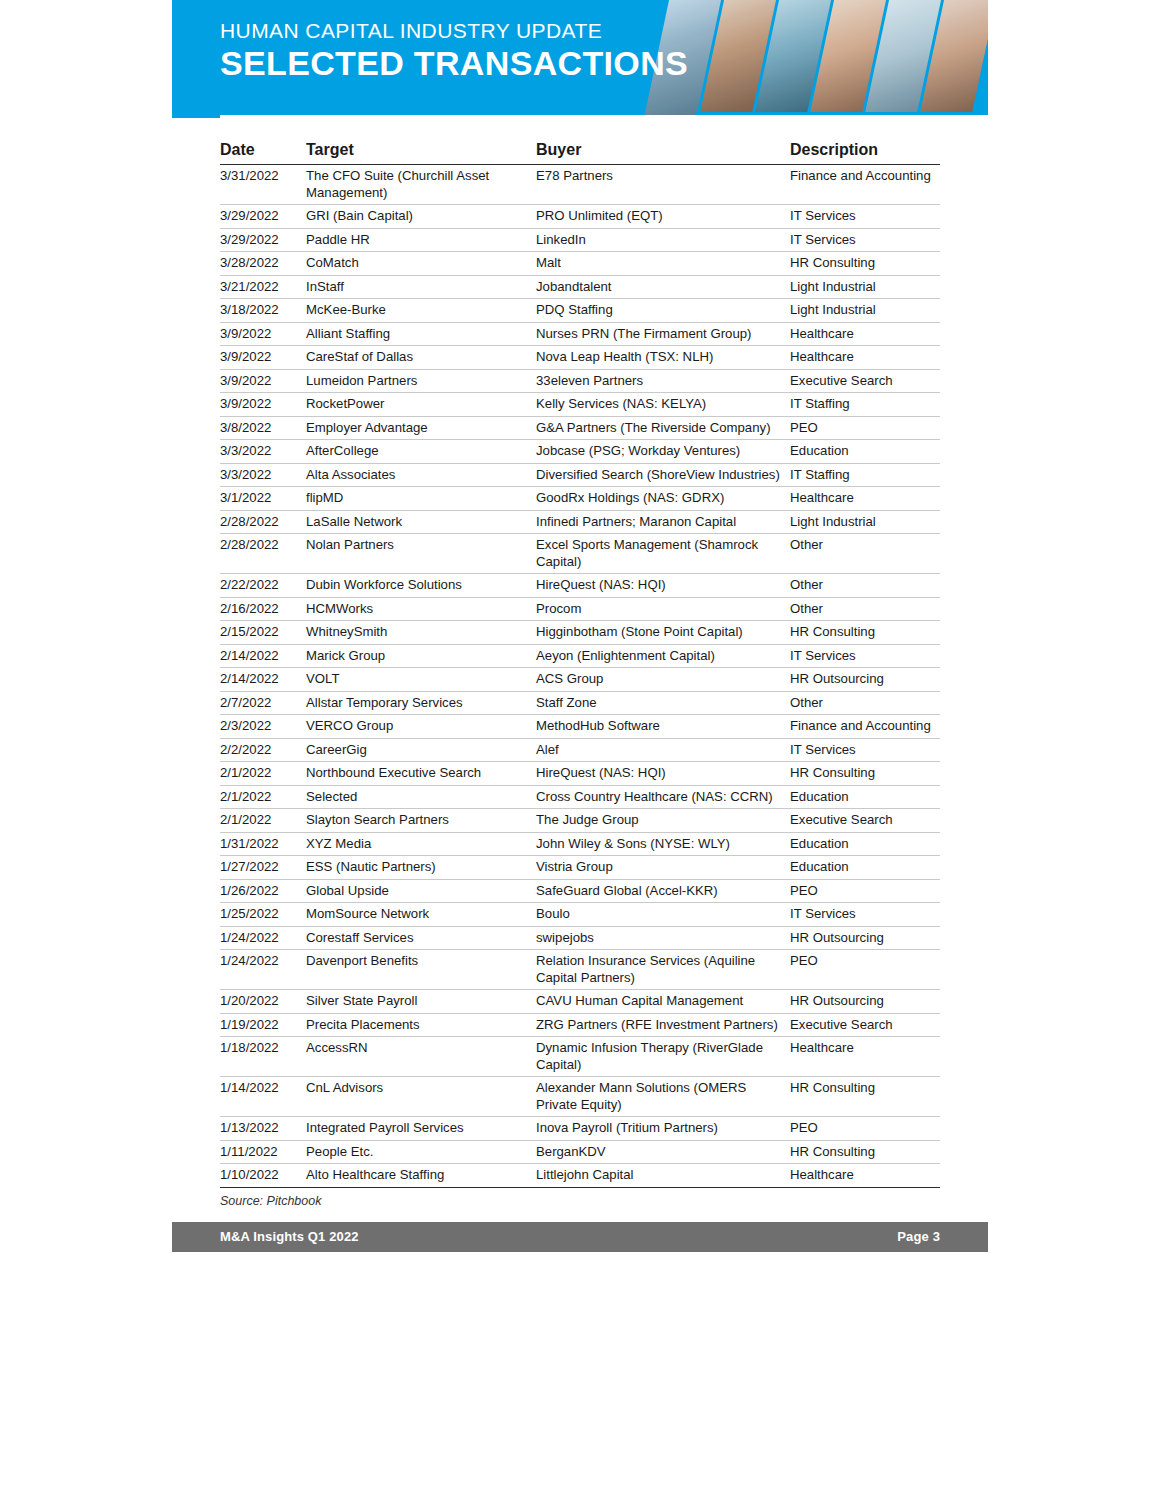Human Capital Industry Update
Selected Transactions
| Date | Target | Buyer | Description |
| --- | --- | --- | --- |
| 3/31/2022 | The CFO Suite (Churchill Asset Management) | E78 Partners | Finance and Accounting |
| 3/29/2022 | GRI (Bain Capital) | PRO Unlimited (EQT) | IT Services |
| 3/29/2022 | Paddle HR | LinkedIn | IT Services |
| 3/28/2022 | CoMatch | Malt | HR Consulting |
| 3/21/2022 | InStaff | Jobandtalent | Light Industrial |
| 3/18/2022 | McKee-Burke | PDQ Staffing | Light Industrial |
| 3/9/2022 | Alliant Staffing | Nurses PRN (The Firmament Group) | Healthcare |
| 3/9/2022 | CareStaf of Dallas | Nova Leap Health (TSX: NLH) | Healthcare |
| 3/9/2022 | Lumeidon Partners | 33eleven Partners | Executive Search |
| 3/9/2022 | RocketPower | Kelly Services (NAS: KELYA) | IT Staffing |
| 3/8/2022 | Employer Advantage | G&A Partners (The Riverside Company) | PEO |
| 3/3/2022 | AfterCollege | Jobcase (PSG; Workday Ventures) | Education |
| 3/3/2022 | Alta Associates | Diversified Search (ShoreView Industries) | IT Staffing |
| 3/1/2022 | flipMD | GoodRx Holdings (NAS: GDRX) | Healthcare |
| 2/28/2022 | LaSalle Network | Infinedi Partners; Maranon Capital | Light Industrial |
| 2/28/2022 | Nolan Partners | Excel Sports Management (Shamrock Capital) | Other |
| 2/22/2022 | Dubin Workforce Solutions | HireQuest (NAS: HQI) | Other |
| 2/16/2022 | HCMWorks | Procom | Other |
| 2/15/2022 | WhitneySmith | Higginbotham (Stone Point Capital) | HR Consulting |
| 2/14/2022 | Marick Group | Aeyon (Enlightenment Capital) | IT Services |
| 2/14/2022 | VOLT | ACS Group | HR Outsourcing |
| 2/7/2022 | Allstar Temporary Services | Staff Zone | Other |
| 2/3/2022 | VERCO Group | MethodHub Software | Finance and Accounting |
| 2/2/2022 | CareerGig | Alef | IT Services |
| 2/1/2022 | Northbound Executive Search | HireQuest (NAS: HQI) | HR Consulting |
| 2/1/2022 | Selected | Cross Country Healthcare (NAS: CCRN) | Education |
| 2/1/2022 | Slayton Search Partners | The Judge Group | Executive Search |
| 1/31/2022 | XYZ Media | John Wiley & Sons (NYSE: WLY) | Education |
| 1/27/2022 | ESS (Nautic Partners) | Vistria Group | Education |
| 1/26/2022 | Global Upside | SafeGuard Global (Accel-KKR) | PEO |
| 1/25/2022 | MomSource Network | Boulo | IT Services |
| 1/24/2022 | Corestaff Services | swipejobs | HR Outsourcing |
| 1/24/2022 | Davenport Benefits | Relation Insurance Services (Aquiline Capital Partners) | PEO |
| 1/20/2022 | Silver State Payroll | CAVU Human Capital Management | HR Outsourcing |
| 1/19/2022 | Precita Placements | ZRG Partners (RFE Investment Partners) | Executive Search |
| 1/18/2022 | AccessRN | Dynamic Infusion Therapy (RiverGlade Capital) | Healthcare |
| 1/14/2022 | CnL Advisors | Alexander Mann Solutions (OMERS Private Equity) | HR Consulting |
| 1/13/2022 | Integrated Payroll Services | Inova Payroll (Tritium Partners) | PEO |
| 1/11/2022 | People Etc. | BerganKDV | HR Consulting |
| 1/10/2022 | Alto Healthcare Staffing | Littlejohn Capital | Healthcare |
Source: Pitchbook
M&A Insights Q1 2022 Page 3